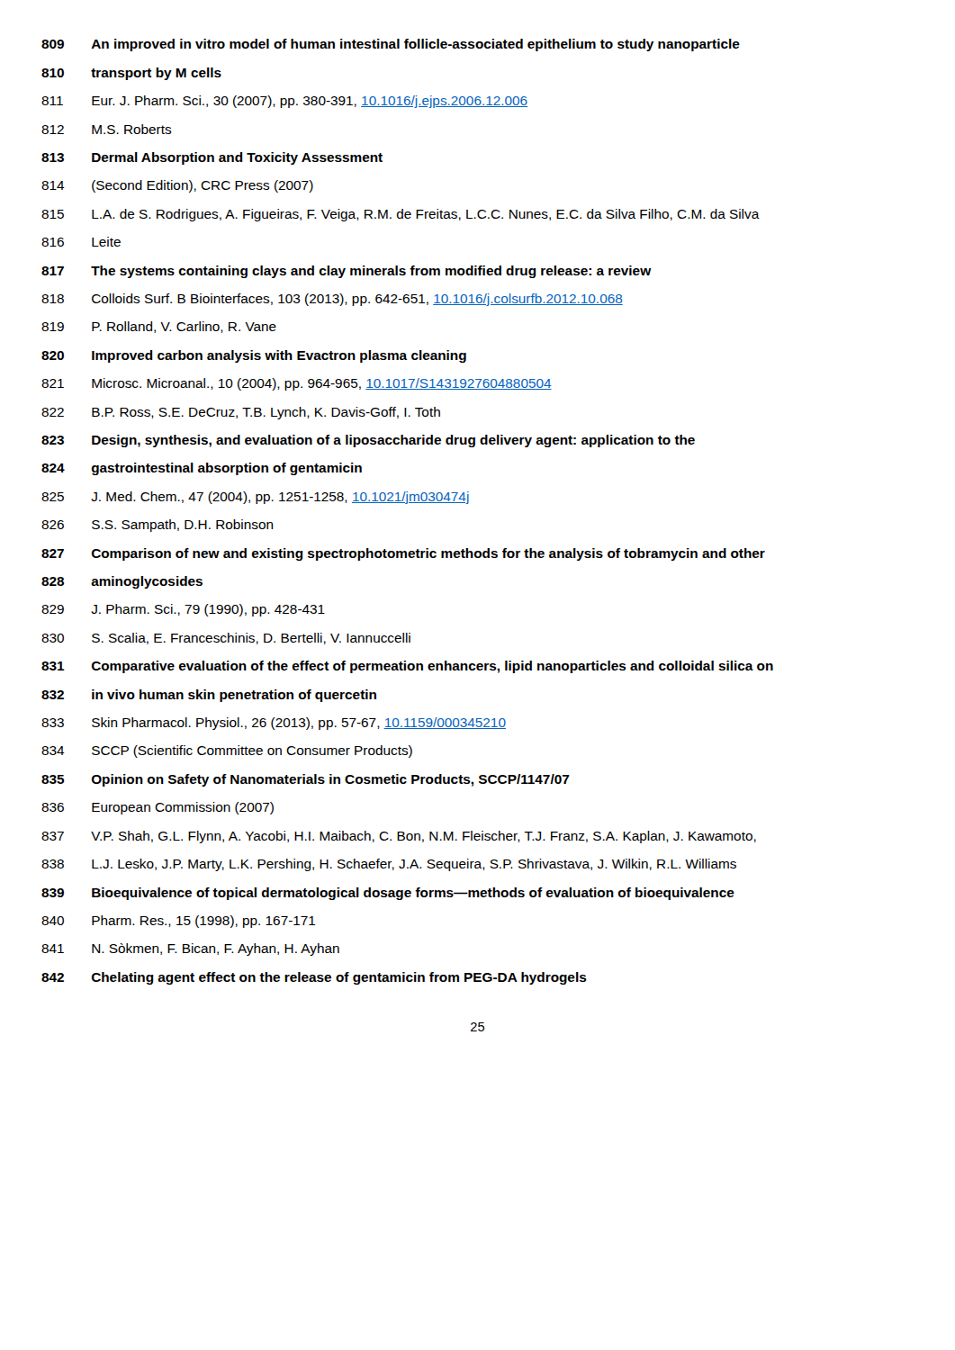An improved in vitro model of human intestinal follicle-associated epithelium to study nanoparticle
transport by M cells
Eur. J. Pharm. Sci., 30 (2007), pp. 380-391, 10.1016/j.ejps.2006.12.006
M.S. Roberts
Dermal Absorption and Toxicity Assessment
(Second Edition), CRC Press (2007)
L.A. de S. Rodrigues, A. Figueiras, F. Veiga, R.M. de Freitas, L.C.C. Nunes, E.C. da Silva Filho, C.M. da Silva
Leite
The systems containing clays and clay minerals from modified drug release: a review
Colloids Surf. B Biointerfaces, 103 (2013), pp. 642-651, 10.1016/j.colsurfb.2012.10.068
P. Rolland, V. Carlino, R. Vane
Improved carbon analysis with Evactron plasma cleaning
Microsc. Microanal., 10 (2004), pp. 964-965, 10.1017/S1431927604880504
B.P. Ross, S.E. DeCruz, T.B. Lynch, K. Davis-Goff, I. Toth
Design, synthesis, and evaluation of a liposaccharide drug delivery agent: application to the
gastrointestinal absorption of gentamicin
J. Med. Chem., 47 (2004), pp. 1251-1258, 10.1021/jm030474j
S.S. Sampath, D.H. Robinson
Comparison of new and existing spectrophotometric methods for the analysis of tobramycin and other
aminoglycosides
J. Pharm. Sci., 79 (1990), pp. 428-431
S. Scalia, E. Franceschinis, D. Bertelli, V. Iannuccelli
Comparative evaluation of the effect of permeation enhancers, lipid nanoparticles and colloidal silica on
in vivo human skin penetration of quercetin
Skin Pharmacol. Physiol., 26 (2013), pp. 57-67, 10.1159/000345210
SCCP (Scientific Committee on Consumer Products)
Opinion on Safety of Nanomaterials in Cosmetic Products, SCCP/1147/07
European Commission (2007)
V.P. Shah, G.L. Flynn, A. Yacobi, H.I. Maibach, C. Bon, N.M. Fleischer, T.J. Franz, S.A. Kaplan, J. Kawamoto,
L.J. Lesko, J.P. Marty, L.K. Pershing, H. Schaefer, J.A. Sequeira, S.P. Shrivastava, J. Wilkin, R.L. Williams
Bioequivalence of topical dermatological dosage forms—methods of evaluation of bioequivalence
Pharm. Res., 15 (1998), pp. 167-171
N. Sòkmen, F. Bican, F. Ayhan, H. Ayhan
Chelating agent effect on the release of gentamicin from PEG-DA hydrogels
25